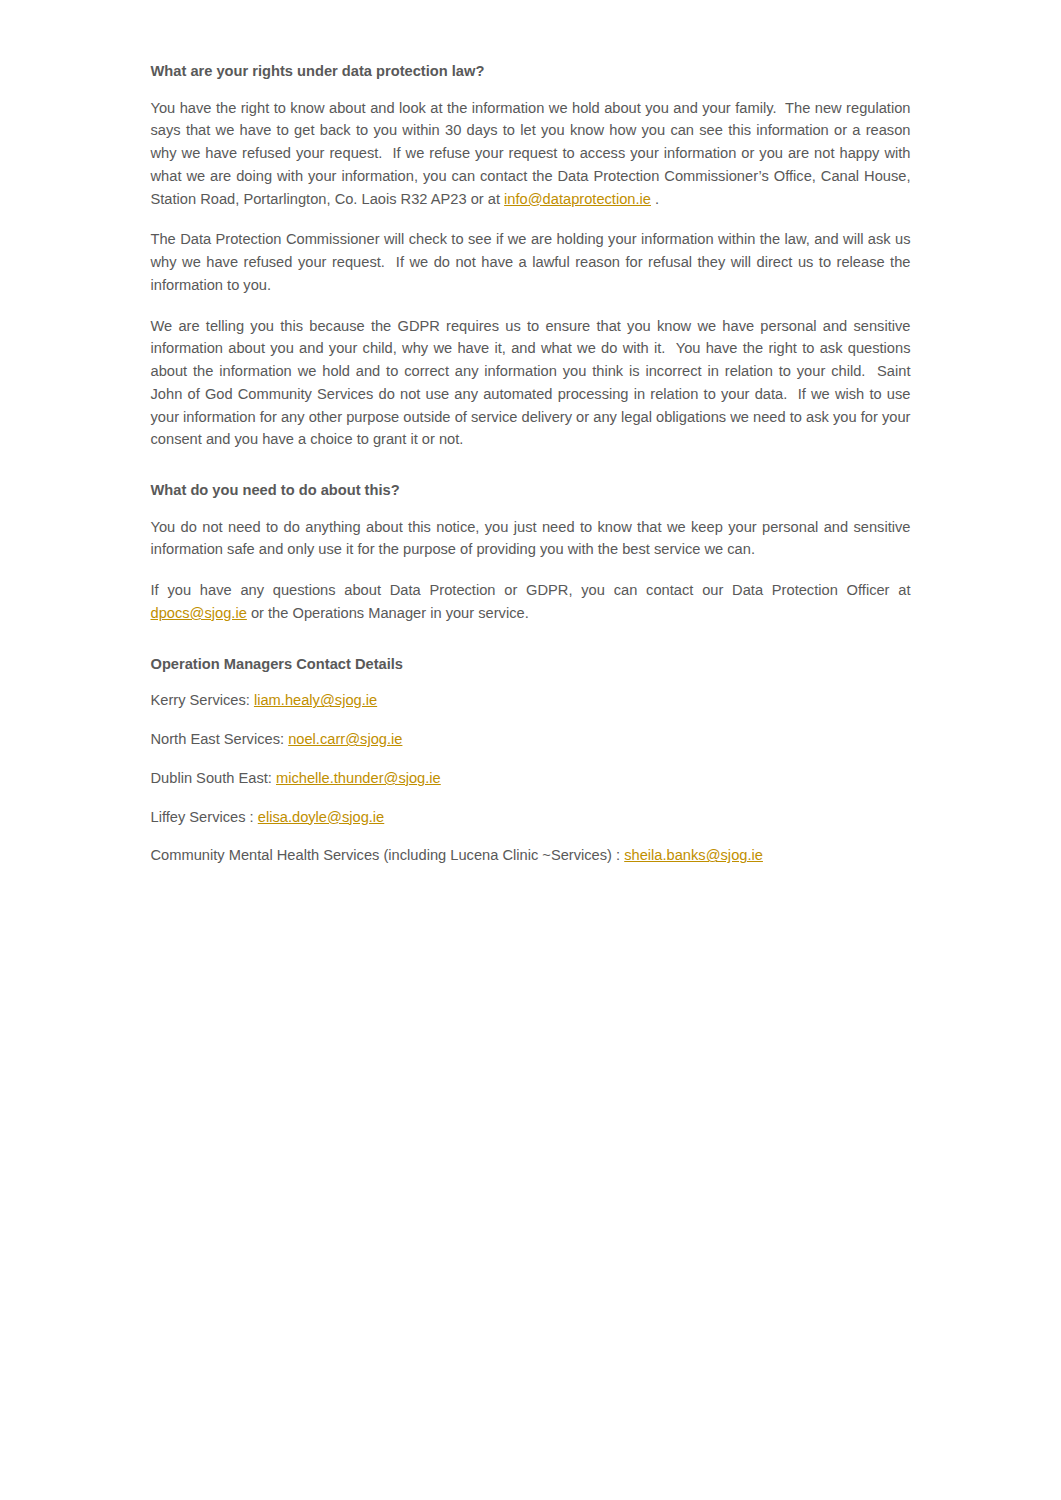What are your rights under data protection law?
You have the right to know about and look at the information we hold about you and your family. The new regulation says that we have to get back to you within 30 days to let you know how you can see this information or a reason why we have refused your request. If we refuse your request to access your information or you are not happy with what we are doing with your information, you can contact the Data Protection Commissioner’s Office, Canal House, Station Road, Portarlington, Co. Laois R32 AP23 or at info@dataprotection.ie .
The Data Protection Commissioner will check to see if we are holding your information within the law, and will ask us why we have refused your request. If we do not have a lawful reason for refusal they will direct us to release the information to you.
We are telling you this because the GDPR requires us to ensure that you know we have personal and sensitive information about you and your child, why we have it, and what we do with it. You have the right to ask questions about the information we hold and to correct any information you think is incorrect in relation to your child. Saint John of God Community Services do not use any automated processing in relation to your data. If we wish to use your information for any other purpose outside of service delivery or any legal obligations we need to ask you for your consent and you have a choice to grant it or not.
What do you need to do about this?
You do not need to do anything about this notice, you just need to know that we keep your personal and sensitive information safe and only use it for the purpose of providing you with the best service we can.
If you have any questions about Data Protection or GDPR, you can contact our Data Protection Officer at dpocs@sjog.ie or the Operations Manager in your service.
Operation Managers Contact Details
Kerry Services: liam.healy@sjog.ie
North East Services: noel.carr@sjog.ie
Dublin South East: michelle.thunder@sjog.ie
Liffey Services : elisa.doyle@sjog.ie
Community Mental Health Services (including Lucena Clinic ~Services) : sheila.banks@sjog.ie